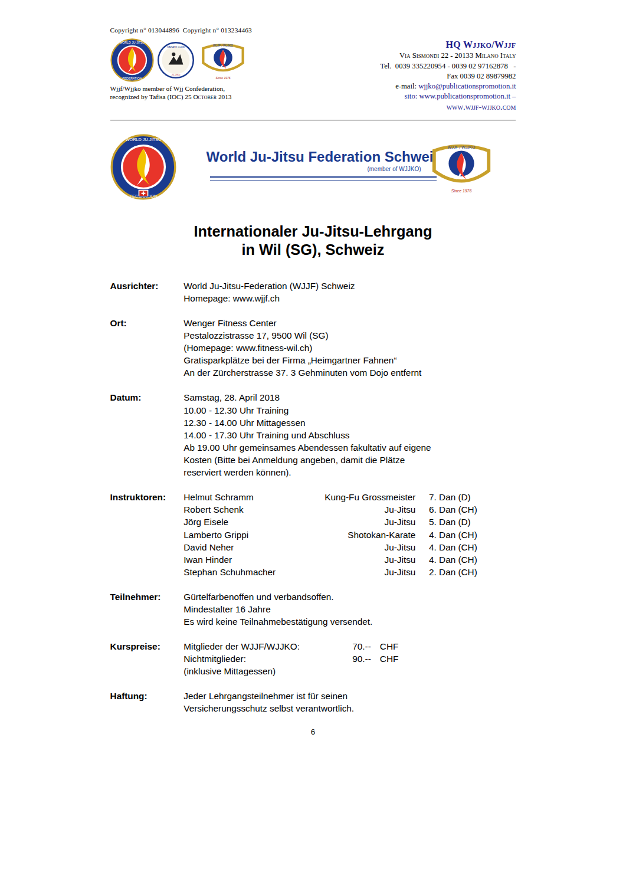Copyright n° 013044896 Copyright n° 013234463
WORLD JU-JITSU FEDERATION
KARATE CLUB Ju-Jitsu
WJJF / WJJKO Since 1976
Wjjf/Wjjko member of Wjj Confederation,
recognized by Tafisa (IOC) 25 October 2013
HQ WJJKO/WJJF
Via Sismondi 22 - 20133 Milano Italy
Tel. 0039 335220954 - 0039 02 97162878 -
Fax 0039 02 89879982
e-mail: wjjko@publicationspromotion.it
sito: www.publicationspromotion.it –
www.wjjf-wjjko.com
WORLD JU-JITSU FEDERATION
World Ju-Jitsu Federation Schweiz (member of WJJKO)
WJJF / WJJKO Since 1976
Internationaler Ju-Jitsu-Lehrgang
in Wil (SG), Schweiz
| Ausrichter: | World Ju-Jitsu-Federation (WJJF) Schweiz Homepage: www.wjjf.ch |
| Ort: | Wenger Fitness Center Pestalozzistrasse 17, 9500 Wil (SG) (Homepage: www.fitness-wil.ch) Gratisparkplätze bei der Firma „Heimgartner Fahnen“ An der Zürcherstrasse 37. 3 Gehminuten vom Dojo entfernt |
| Datum: | Samstag, 28. April 2018 10.00 - 12.30 Uhr Training 12.30 - 14.00 Uhr Mittagessen 14.00 - 17.30 Uhr Training und Abschluss Ab 19.00 Uhr gemeinsames Abendessen fakultativ auf eigene Kosten (Bitte bei Anmeldung angeben, damit die Plätze reserviert werden können). |
| Instruktoren: | / Helmut Schramm / Kung-Fu Grossmeister / 7. Dan (D) / / Robert Schenk / Ju-Jitsu / 6. Dan (CH) / / Jörg Eisele / Ju-Jitsu / 5. Dan (D) / / Lamberto Grippi / Shotokan-Karate / 4. Dan (CH) / / David Neher / Ju-Jitsu / 4. Dan (CH) / / Iwan Hinder / Ju-Jitsu / 4. Dan (CH) / / Stephan Schuhmacher / Ju-Jitsu / 2. Dan (CH) / |
| Teilnehmer: | Gürtelfarbenoffen und verbandsoffen. Mindestalter 16 Jahre Es wird keine Teilnahmebestätigung versendet. |
| Kurspreise: | / Mitglieder der WJJF/WJJKO: / 70.-- / CHF / / Nichtmitglieder: / 90.-- / CHF / (inklusive Mittagessen) |
| Haftung: | Jeder Lehrgangsteilnehmer ist für seinen Versicherungsschutz selbst verantwortlich. |
6